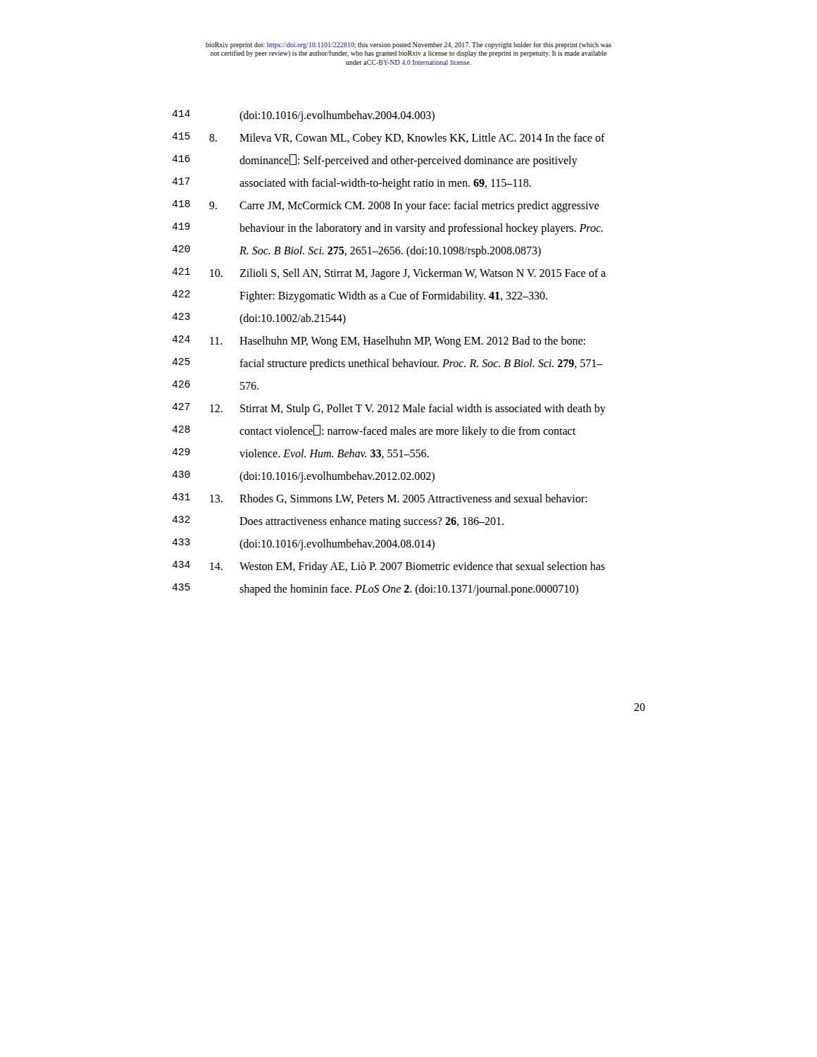bioRxiv preprint doi: https://doi.org/10.1101/222810; this version posted November 24, 2017. The copyright holder for this preprint (which was
not certified by peer review) is the author/funder, who has granted bioRxiv a license to display the preprint in perpetuity. It is made available
under aCC-BY-ND 4.0 International license.
414
(doi:10.1016/j.evolhumbehav.2004.04.003)
415
8.
Mileva VR, Cowan ML, Cobey KD, Knowles KK, Little AC. 2014 In the face of
416
dominance : Self-perceived and other-perceived dominance are positively
417
associated with facial-width-to-height ratio in men. 69, 115–118.
418
9.
Carre JM, McCormick CM. 2008 In your face: facial metrics predict aggressive
419
behaviour in the laboratory and in varsity and professional hockey players. Proc.
420
R. Soc. B Biol. Sci. 275, 2651–2656. (doi:10.1098/rspb.2008.0873)
421
10.
Zilioli S, Sell AN, Stirrat M, Jagore J, Vickerman W, Watson N V. 2015 Face of a
422
Fighter: Bizygomatic Width as a Cue of Formidability. 41, 322–330.
423
(doi:10.1002/ab.21544)
424
11.
Haselhuhn MP, Wong EM, Haselhuhn MP, Wong EM. 2012 Bad to the bone:
425
facial structure predicts unethical behaviour. Proc. R. Soc. B Biol. Sci. 279, 571–
426
576.
427
12.
Stirrat M, Stulp G, Pollet T V. 2012 Male facial width is associated with death by
428
contact violence : narrow-faced males are more likely to die from contact
429
violence. Evol. Hum. Behav. 33, 551–556.
430
(doi:10.1016/j.evolhumbehav.2012.02.002)
431
13.
Rhodes G, Simmons LW, Peters M. 2005 Attractiveness and sexual behavior:
432
Does attractiveness enhance mating success? 26, 186–201.
433
(doi:10.1016/j.evolhumbehav.2004.08.014)
434
14.
Weston EM, Friday AE, Liò P. 2007 Biometric evidence that sexual selection has
435
shaped the hominin face. PLoS One 2. (doi:10.1371/journal.pone.0000710)
20